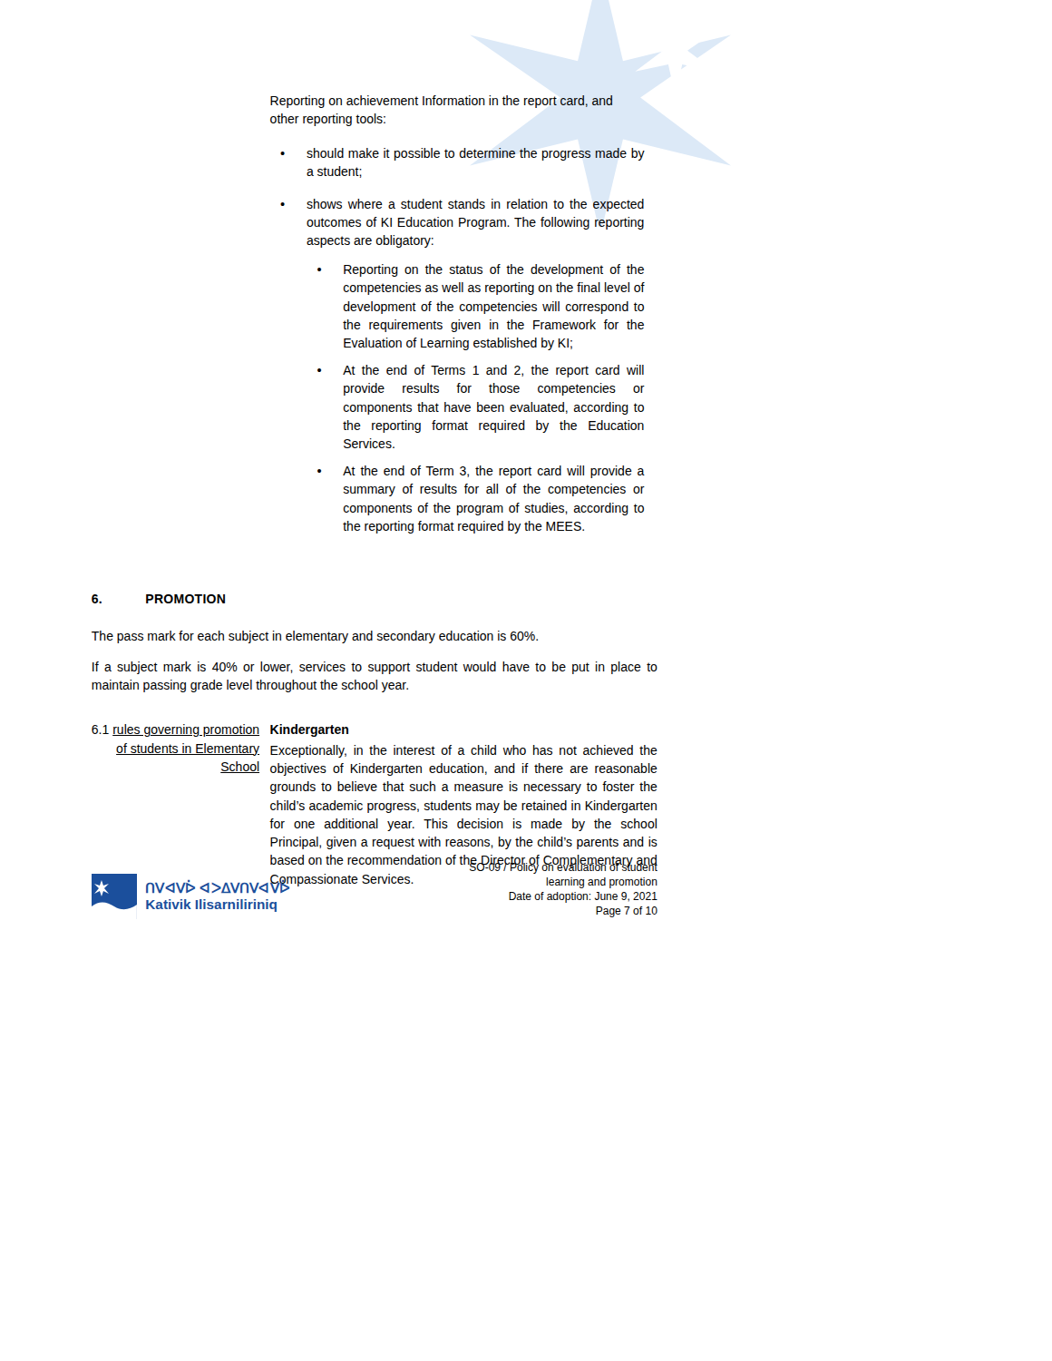Reporting on achievement Information in the report card, and other reporting tools:
should make it possible to determine the progress made by a student;
shows where a student stands in relation to the expected outcomes of KI Education Program. The following reporting aspects are obligatory:
Reporting on the status of the development of the competencies as well as reporting on the final level of development of the competencies will correspond to the requirements given in the Framework for the Evaluation of Learning established by KI;
At the end of Terms 1 and 2, the report card will provide results for those competencies or components that have been evaluated, according to the reporting format required by the Education Services.
At the end of Term 3, the report card will provide a summary of results for all of the competencies or components of the program of studies, according to the reporting format required by the MEES.
6. PROMOTION
The pass mark for each subject in elementary and secondary education is 60%.
If a subject mark is 40% or lower, services to support student would have to be put in place to maintain passing grade level throughout the school year.
6.1 rules governing promotion of students in Elementary School
Kindergarten
Exceptionally, in the interest of a child who has not achieved the objectives of Kindergarten education, and if there are reasonable grounds to believe that such a measure is necessary to foster the child’s academic progress, students may be retained in Kindergarten for one additional year. This decision is made by the school Principal, given a request with reasons, by the child’s parents and is based on the recommendation of the Director of Complementary and Compassionate Services.
ᑎᐯᐊᐯᐆ ᐊᐳᐃᐯᑎᐯᐊᐯᐆ
Kativik Ilisarniliriniq
SO-09 / Policy on evaluation of student
learning and promotion
Date of adoption: June 9, 2021
Page 7 of 10